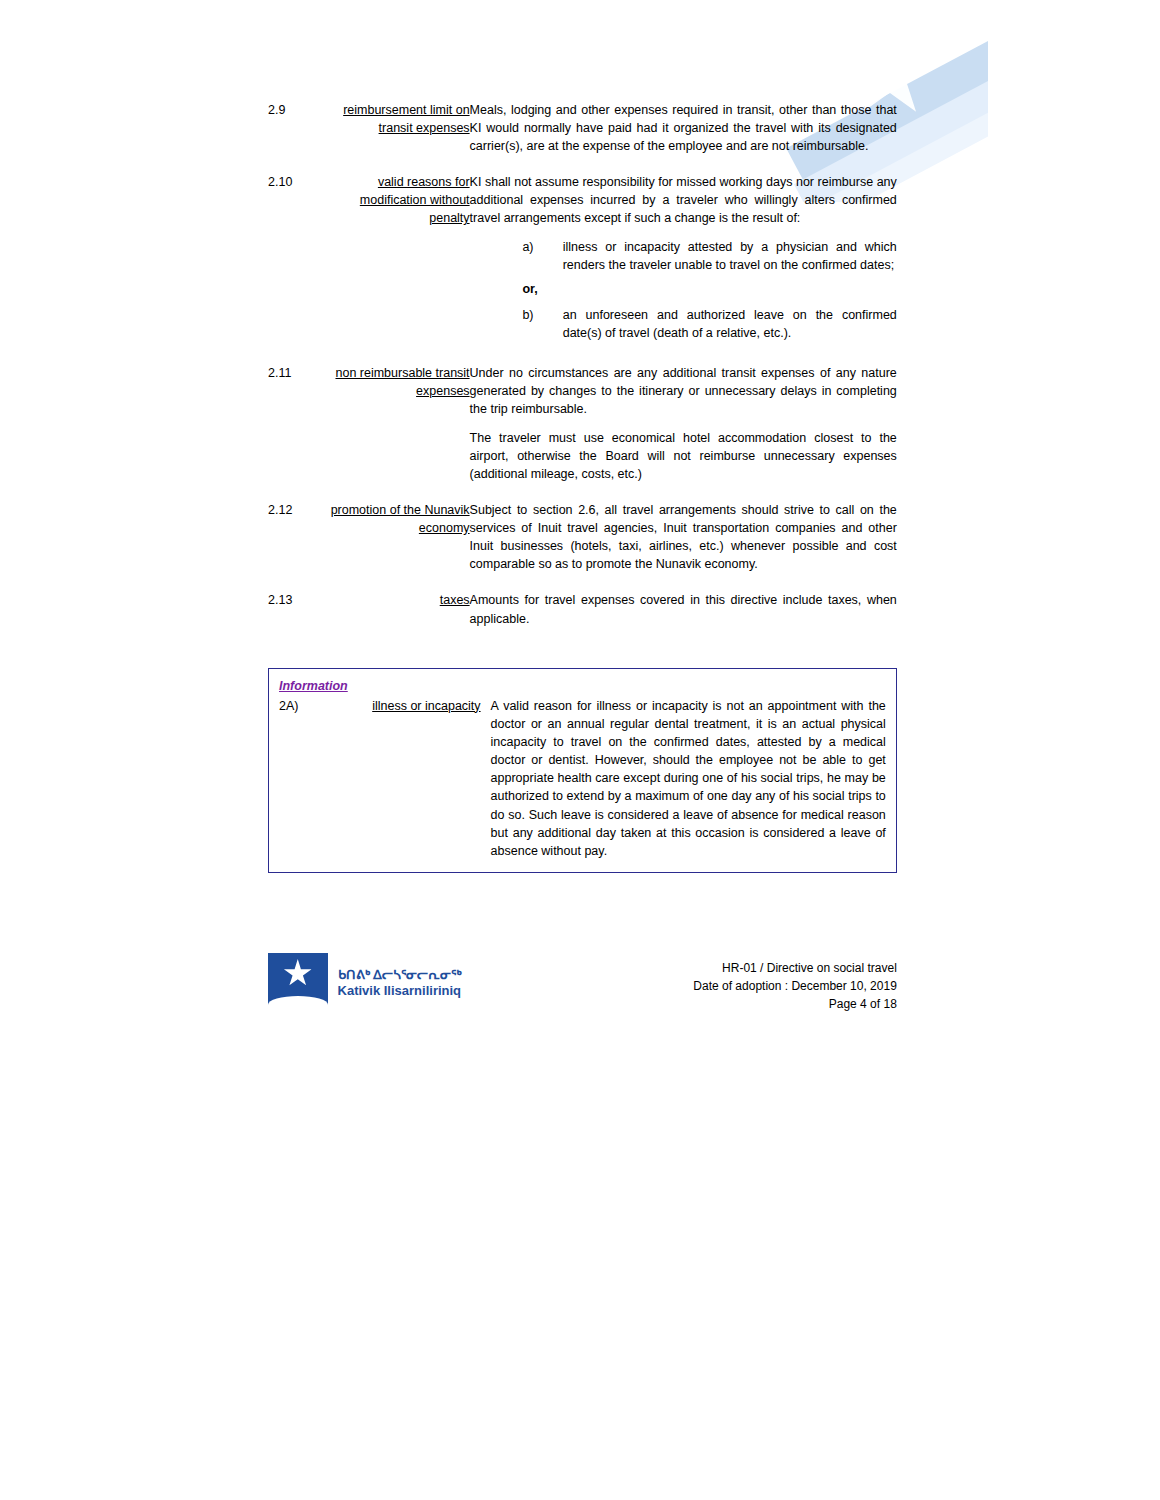| 2.9 | reimbursement limit on transit expenses | Meals, lodging and other expenses required in transit, other than those that KI would normally have paid had it organized the travel with its designated carrier(s), are at the expense of the employee and are not reimbursable. |
| 2.10 | valid reasons for modification without penalty | KI shall not assume responsibility for missed working days nor reimburse any additional expenses incurred by a traveler who willingly alters confirmed travel arrangements except if such a change is the result of: a) illness or incapacity attested by a physician and which renders the traveler unable to travel on the confirmed dates; or, b) an unforeseen and authorized leave on the confirmed date(s) of travel (death of a relative, etc.). |
| 2.11 | non reimbursable transit expenses | Under no circumstances are any additional transit expenses of any nature generated by changes to the itinerary or unnecessary delays in completing the trip reimbursable. The traveler must use economical hotel accommodation closest to the airport, otherwise the Board will not reimburse unnecessary expenses (additional mileage, costs, etc.) |
| 2.12 | promotion of the Nunavik economy | Subject to section 2.6, all travel arrangements should strive to call on the services of Inuit travel agencies, Inuit transportation companies and other Inuit businesses (hotels, taxi, airlines, etc.) whenever possible and cost comparable so as to promote the Nunavik economy. |
| 2.13 | taxes | Amounts for travel expenses covered in this directive include taxes, when applicable. |
Information
| 2A) | illness or incapacity | A valid reason for illness or incapacity is not an appointment with the doctor or an annual regular dental treatment, it is an actual physical incapacity to travel on the confirmed dates, attested by a medical doctor or dentist. However, should the employee not be able to get appropriate health care except during one of his social trips, he may be authorized to extend by a maximum of one day any of his social trips to do so. Such leave is considered a leave of absence for medical reason but any additional day taken at this occasion is considered a leave of absence without pay. |
ᑲᑎᕕᒃ ᐃᓕᓴᕐᓂᓕᕆᓂᖅ
Kativik Ilisarniliriniq
HR-01 / Directive on social travel
Date of adoption : December 10, 2019
Page 4 of 18